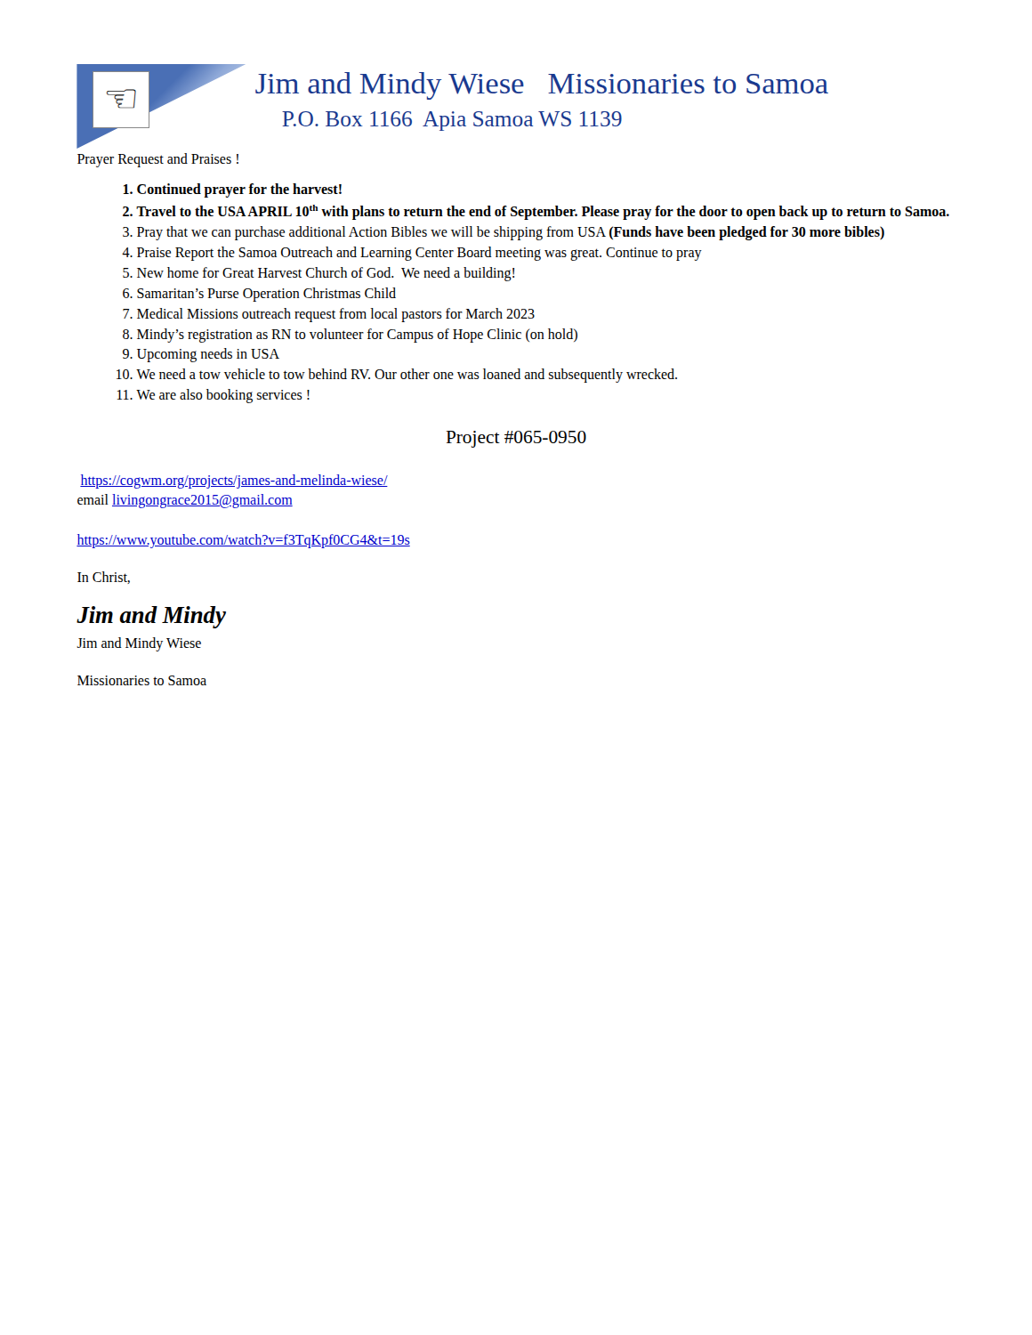☜
Jim and Mindy Wiese Missionaries to Samoa
P.O. Box 1166 Apia Samoa WS 1139
Prayer Request and Praises !
Continued prayer for the harvest!
Travel to the USA APRIL 10th with plans to return the end of September. Please pray for the door to open back up to return to Samoa.
Pray that we can purchase additional Action Bibles we will be shipping from USA (Funds have been pledged for 30 more bibles)
Praise Report the Samoa Outreach and Learning Center Board meeting was great. Continue to pray
New home for Great Harvest Church of God. We need a building!
Samaritan’s Purse Operation Christmas Child
Medical Missions outreach request from local pastors for March 2023
Mindy’s registration as RN to volunteer for Campus of Hope Clinic (on hold)
Upcoming needs in USA
We need a tow vehicle to tow behind RV. Our other one was loaned and subsequently wrecked.
We are also booking services !
Project #065-0950
https://cogwm.org/projects/james-and-melinda-wiese/
email livingongrace2015@gmail.com
https://www.youtube.com/watch?v=f3TqKpf0CG4&t=19s
In Christ,
Jim and Mindy
Jim and Mindy Wiese
Missionaries to Samoa